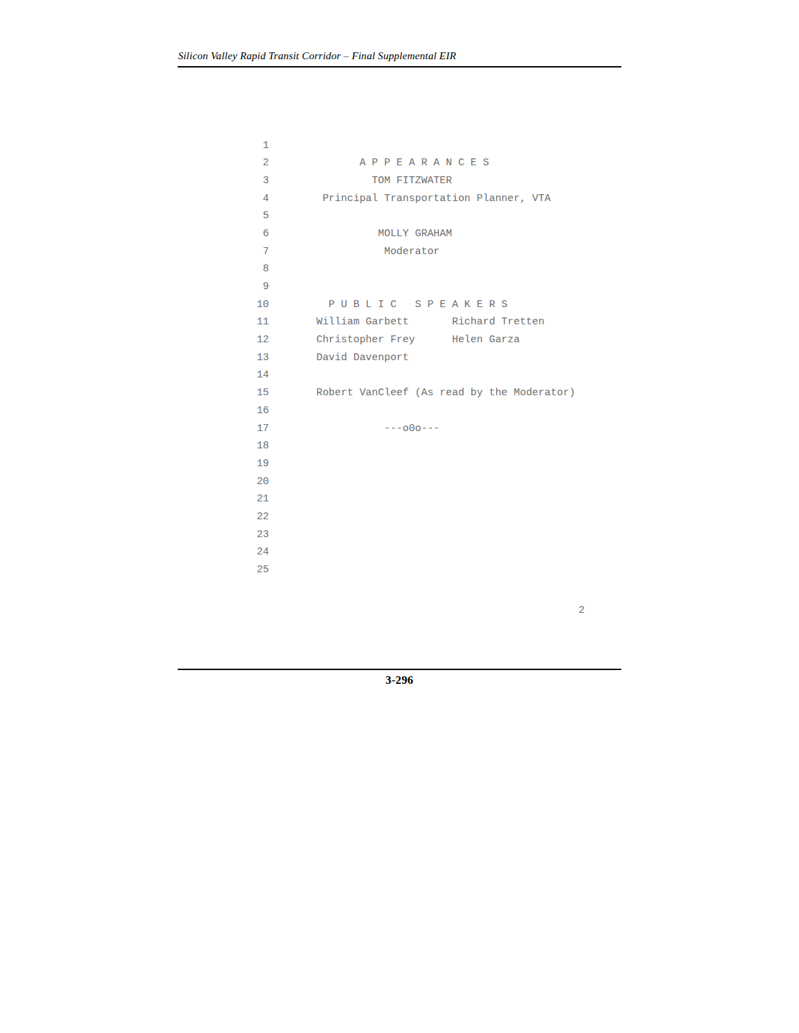Silicon Valley Rapid Transit Corridor – Final Supplemental EIR
1
2 A P P E A R A N C E S
3 TOM FITZWATER
4 Principal Transportation Planner, VTA
5
6 MOLLY GRAHAM
7 Moderator
8
9
10 P U B L I C S P E A K E R S
11 William Garbett Richard Tretten
12 Christopher Frey Helen Garza
13 David Davenport
14
15 Robert VanCleef (As read by the Moderator)
16
17 ---o0o---
18
19
20
21
22
23
24
25
2
3-296